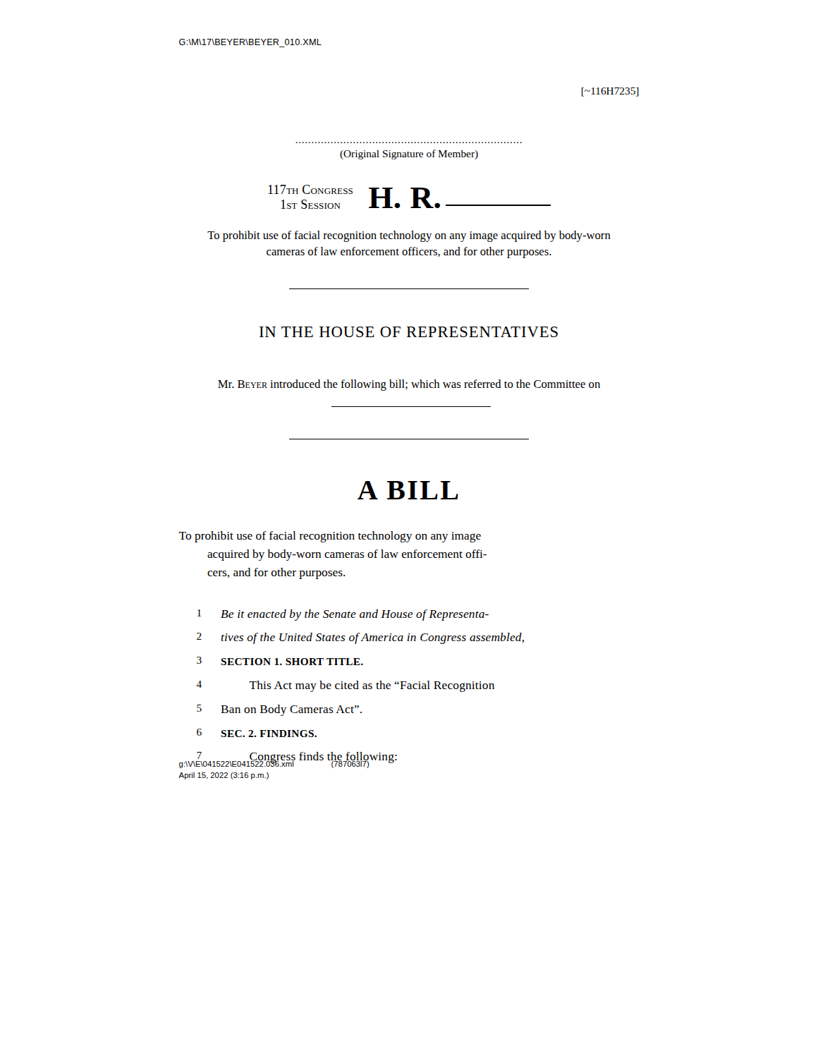G:\M\17\BEYER\BEYER_010.XML
[~116H7235]
.......................................................................
(Original Signature of Member)
117th Congress 1st Session
H. R.
To prohibit use of facial recognition technology on any image acquired by body-worn cameras of law enforcement officers, and for other purposes.
IN THE HOUSE OF REPRESENTATIVES
Mr. Beyer introduced the following bill; which was referred to the Committee on
A BILL
To prohibit use of facial recognition technology on any image acquired by body-worn cameras of law enforcement offi- cers, and for other purposes.
Be it enacted by the Senate and House of Representa-
tives of the United States of America in Congress assembled,
SECTION 1. SHORT TITLE.
This Act may be cited as the “Facial Recognition
Ban on Body Cameras Act”.
SEC. 2. FINDINGS.
Congress finds the following:
g:\V\E\041522\E041522.036.xml (787063l7) April 15, 2022 (3:16 p.m.)